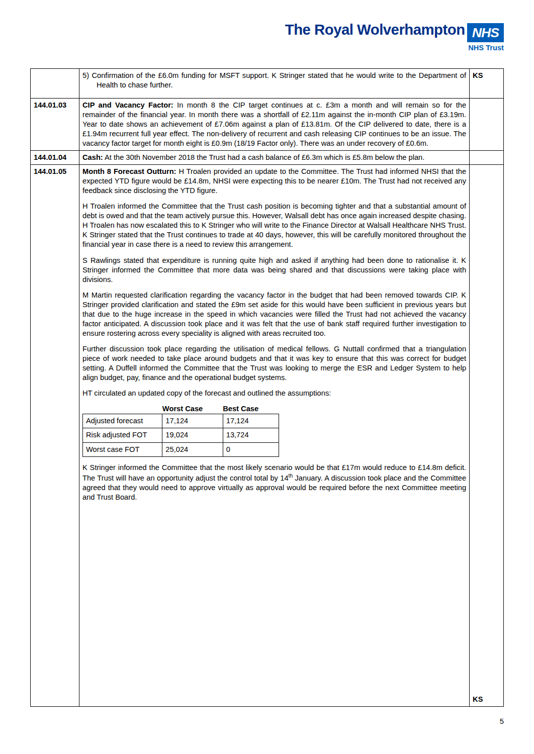The Royal Wolverhampton NHS
NHS Trust
| | 5) Confirmation of the £6.0m funding for MSFT support. K Stringer stated that he would write to the Department of Health to chase further. | KS |
| 144.01.03 | CIP and Vacancy Factor: In month 8 the CIP target continues at c. £3m a month and will remain so for the remainder of the financial year. In month there was a shortfall of £2.11m against the in-month CIP plan of £3.19m. Year to date shows an achievement of £7.06m against a plan of £13.81m. Of the CIP delivered to date, there is a £1.94m recurrent full year effect. The non-delivery of recurrent and cash releasing CIP continues to be an issue. The vacancy factor target for month eight is £0.9m (18/19 Factor only). There was an under recovery of £0.6m. | |
| 144.01.04 | Cash: At the 30th November 2018 the Trust had a cash balance of £6.3m which is £5.8m below the plan. | |
| 144.01.05 | Month 8 Forecast Outturn: H Troalen provided an update to the Committee. The Trust had informed NHSI that the expected YTD figure would be £14.8m, NHSI were expecting this to be nearer £10m. The Trust had not received any feedback since disclosing the YTD figure. H Troalen informed the Committee that the Trust cash position is becoming tighter and that a substantial amount of debt is owed and that the team actively pursue this. However, Walsall debt has once again increased despite chasing. H Troalen has now escalated this to K Stringer who will write to the Finance Director at Walsall Healthcare NHS Trust. K Stringer stated that the Trust continues to trade at 40 days, however, this will be carefully monitored throughout the financial year in case there is a need to review this arrangement. S Rawlings stated that expenditure is running quite high and asked if anything had been done to rationalise it. K Stringer informed the Committee that more data was being shared and that discussions were taking place with divisions. M Martin requested clarification regarding the vacancy factor in the budget that had been removed towards CIP. K Stringer provided clarification and stated the £9m set aside for this would have been sufficient in previous years but that due to the huge increase in the speed in which vacancies were filled the Trust had not achieved the vacancy factor anticipated. A discussion took place and it was felt that the use of bank staff required further investigation to ensure rostering across every speciality is aligned with areas recruited too. Further discussion took place regarding the utilisation of medical fellows. G Nuttall confirmed that a triangulation piece of work needed to take place around budgets and that it was key to ensure that this was correct for budget setting. A Duffell informed the Committee that the Trust was looking to merge the ESR and Ledger System to help align budget, pay, finance and the operational budget systems. HT circulated an updated copy of the forecast and outlined the assumptions: / / Worst Case / Best Case / / --- / --- / --- / / Adjusted forecast / 17,124 / 17,124 / / Risk adjusted FOT / 19,024 / 13,724 / / Worst case FOT / 25,024 / 0 / K Stringer informed the Committee that the most likely scenario would be that £17m would reduce to £14.8m deficit. The Trust will have an opportunity adjust the control total by 14 th January. A discussion took place and the Committee agreed that they would need to approve virtually as approval would be required before the next Committee meeting and Trust Board. | KS |
5